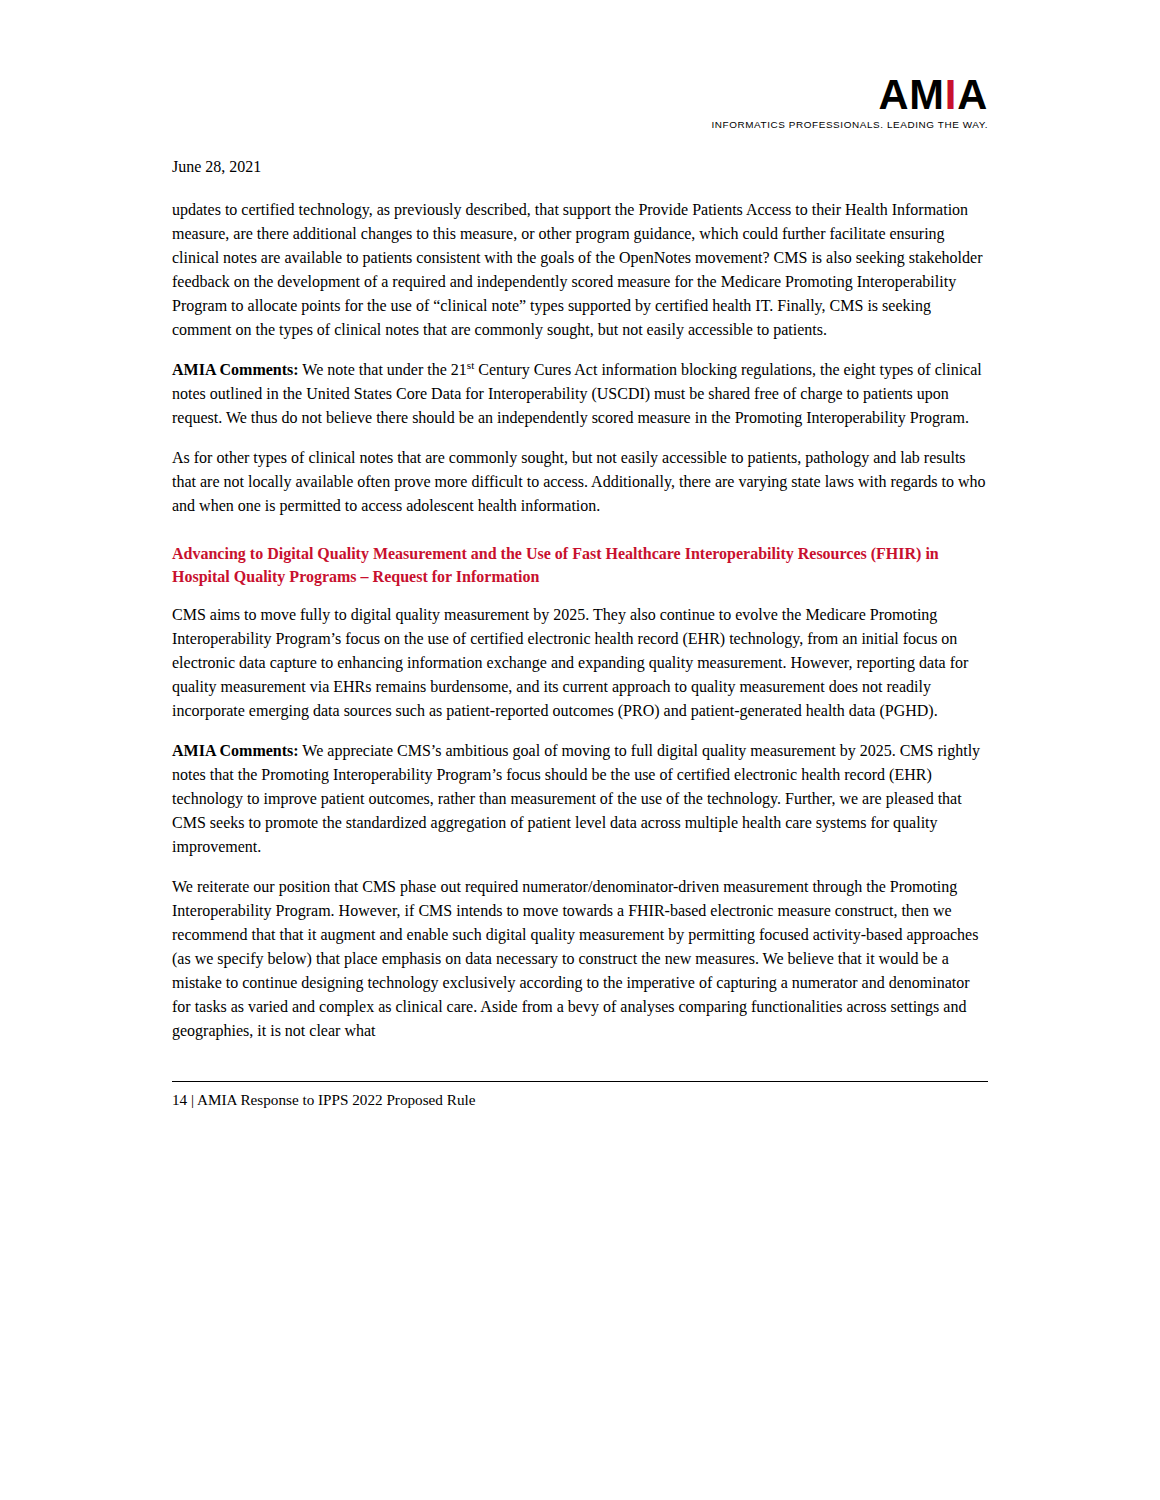AMIA
INFORMATICS PROFESSIONALS. LEADING THE WAY.
June 28, 2021
updates to certified technology, as previously described, that support the Provide Patients Access to their Health Information measure, are there additional changes to this measure, or other program guidance, which could further facilitate ensuring clinical notes are available to patients consistent with the goals of the OpenNotes movement? CMS is also seeking stakeholder feedback on the development of a required and independently scored measure for the Medicare Promoting Interoperability Program to allocate points for the use of “clinical note” types supported by certified health IT. Finally, CMS is seeking comment on the types of clinical notes that are commonly sought, but not easily accessible to patients.
AMIA Comments: We note that under the 21st Century Cures Act information blocking regulations, the eight types of clinical notes outlined in the United States Core Data for Interoperability (USCDI) must be shared free of charge to patients upon request. We thus do not believe there should be an independently scored measure in the Promoting Interoperability Program.
As for other types of clinical notes that are commonly sought, but not easily accessible to patients, pathology and lab results that are not locally available often prove more difficult to access. Additionally, there are varying state laws with regards to who and when one is permitted to access adolescent health information.
Advancing to Digital Quality Measurement and the Use of Fast Healthcare Interoperability Resources (FHIR) in Hospital Quality Programs – Request for Information
CMS aims to move fully to digital quality measurement by 2025. They also continue to evolve the Medicare Promoting Interoperability Program’s focus on the use of certified electronic health record (EHR) technology, from an initial focus on electronic data capture to enhancing information exchange and expanding quality measurement. However, reporting data for quality measurement via EHRs remains burdensome, and its current approach to quality measurement does not readily incorporate emerging data sources such as patient-reported outcomes (PRO) and patient-generated health data (PGHD).
AMIA Comments: We appreciate CMS’s ambitious goal of moving to full digital quality measurement by 2025. CMS rightly notes that the Promoting Interoperability Program’s focus should be the use of certified electronic health record (EHR) technology to improve patient outcomes, rather than measurement of the use of the technology. Further, we are pleased that CMS seeks to promote the standardized aggregation of patient level data across multiple health care systems for quality improvement.
We reiterate our position that CMS phase out required numerator/denominator-driven measurement through the Promoting Interoperability Program. However, if CMS intends to move towards a FHIR-based electronic measure construct, then we recommend that that it augment and enable such digital quality measurement by permitting focused activity-based approaches (as we specify below) that place emphasis on data necessary to construct the new measures. We believe that it would be a mistake to continue designing technology exclusively according to the imperative of capturing a numerator and denominator for tasks as varied and complex as clinical care. Aside from a bevy of analyses comparing functionalities across settings and geographies, it is not clear what
14 | AMIA Response to IPPS 2022 Proposed Rule